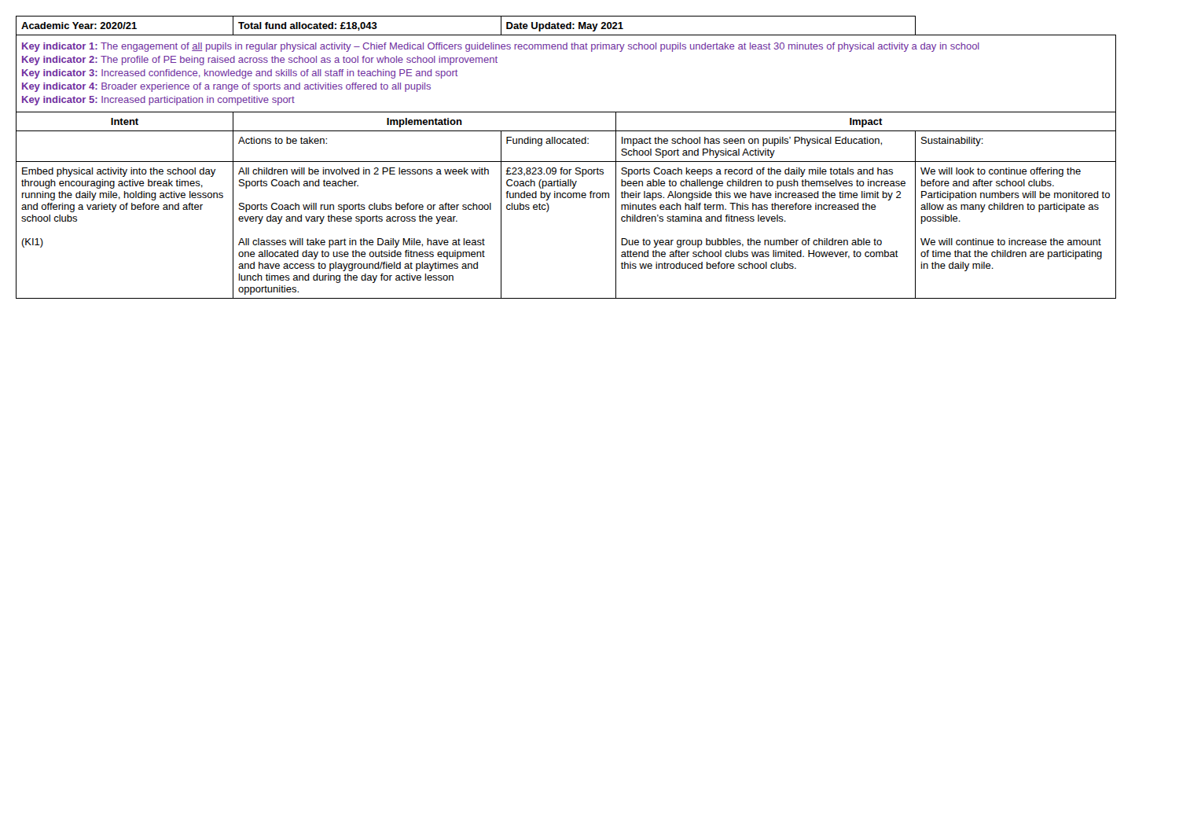| Academic Year: 2020/21 | Total fund allocated: £18,043 | Date Updated: May 2021 | |
| Key indicator 1: The engagement of all pupils in regular physical activity – Chief Medical Officers guidelines recommend that primary school pupils undertake at least 30 minutes of physical activity a day in school Key indicator 2: The profile of PE being raised across the school as a tool for whole school improvement Key indicator 3: Increased confidence, knowledge and skills of all staff in teaching PE and sport Key indicator 4: Broader experience of a range of sports and activities offered to all pupils Key indicator 5: Increased participation in competitive sport |
| Intent | Implementation | Impact |
| | Actions to be taken: | Funding allocated: | Impact the school has seen on pupils’ Physical Education, School Sport and Physical Activity | Sustainability: |
| Embed physical activity into the school day through encouraging active break times, running the daily mile, holding active lessons and offering a variety of before and after school clubs (KI1) | All children will be involved in 2 PE lessons a week with Sports Coach and teacher. Sports Coach will run sports clubs before or after school every day and vary these sports across the year. All classes will take part in the Daily Mile, have at least one allocated day to use the outside fitness equipment and have access to playground/field at playtimes and lunch times and during the day for active lesson opportunities. | £23,823.09 for Sports Coach (partially funded by income from clubs etc) | Sports Coach keeps a record of the daily mile totals and has been able to challenge children to push themselves to increase their laps. Alongside this we have increased the time limit by 2 minutes each half term. This has therefore increased the children’s stamina and fitness levels. Due to year group bubbles, the number of children able to attend the after school clubs was limited. However, to combat this we introduced before school clubs. | We will look to continue offering the before and after school clubs. Participation numbers will be monitored to allow as many children to participate as possible. We will continue to increase the amount of time that the children are participating in the daily mile. |